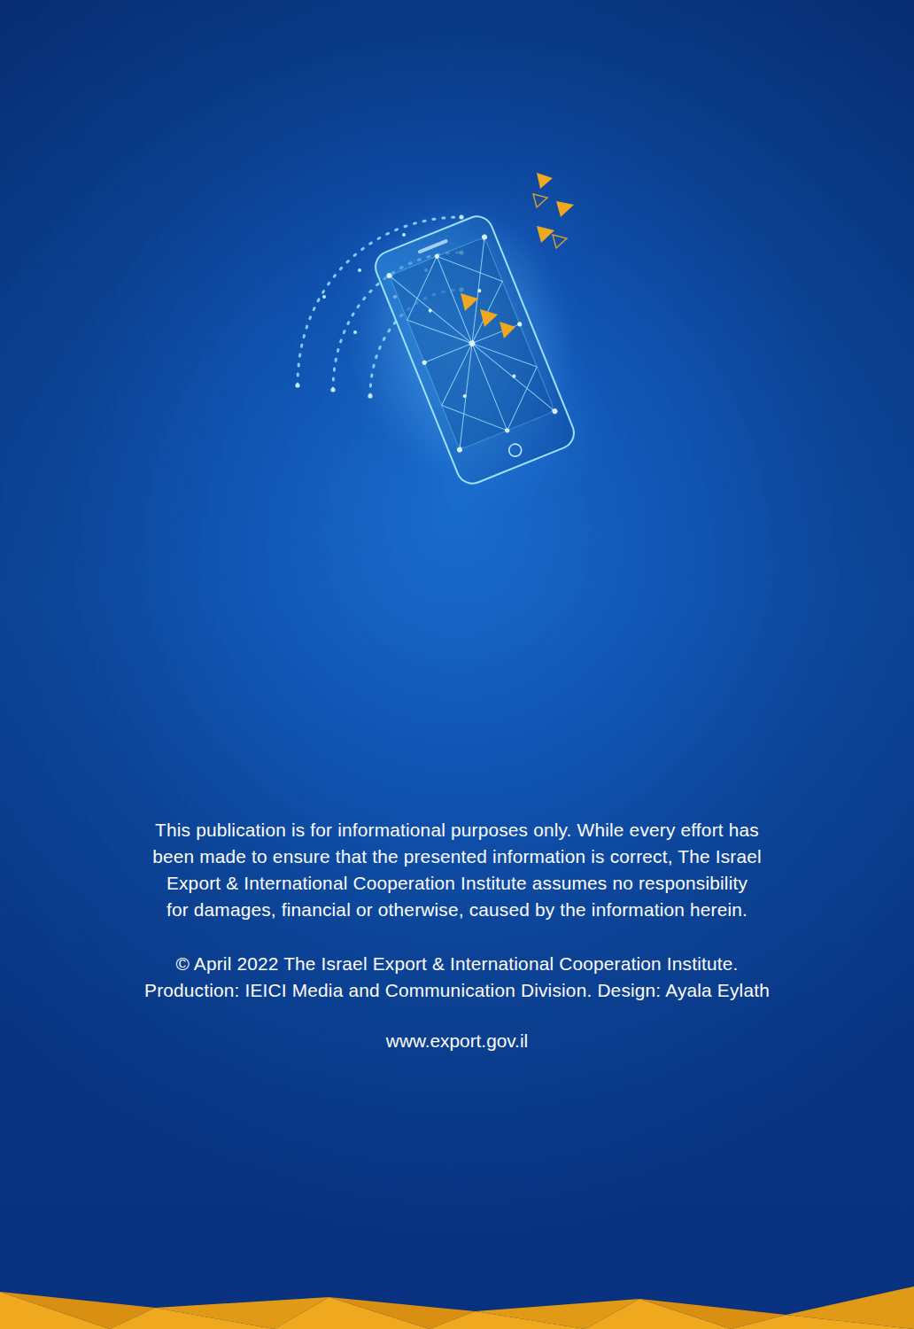This publication is for informational purposes only. While every effort has been made to ensure that the presented information is correct, The Israel Export & International Cooperation Institute assumes no responsibility for damages, financial or otherwise, caused by the information herein.
© April 2022 The Israel Export & International Cooperation Institute.
Production: IEICI Media and Communication Division. Design: Ayala Eylath
www.export.gov.il